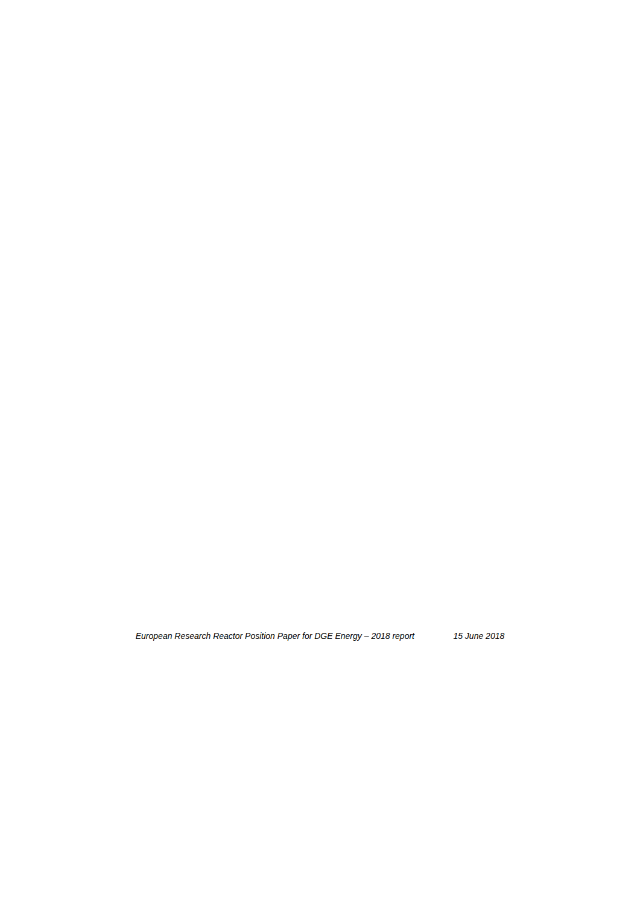European Research Reactor Position Paper for DGE Energy – 2018 report 15 June 2018